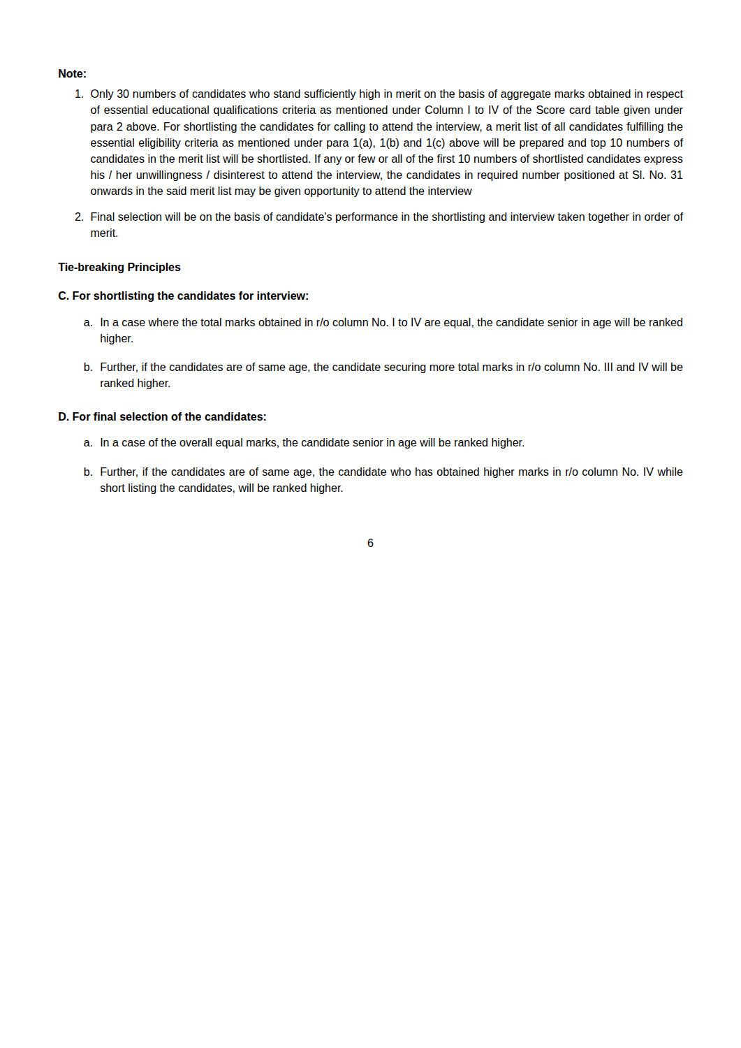Note:
Only 30 numbers of candidates who stand sufficiently high in merit on the basis of aggregate marks obtained in respect of essential educational qualifications criteria as mentioned under Column I to IV of the Score card table given under para 2 above. For shortlisting the candidates for calling to attend the interview, a merit list of all candidates fulfilling the essential eligibility criteria as mentioned under para 1(a), 1(b) and 1(c) above will be prepared and top 10 numbers of candidates in the merit list will be shortlisted. If any or few or all of the first 10 numbers of shortlisted candidates express his / her unwillingness / disinterest to attend the interview, the candidates in required number positioned at Sl. No. 31 onwards in the said merit list may be given opportunity to attend the interview
Final selection will be on the basis of candidate's performance in the shortlisting and interview taken together in order of merit.
Tie-breaking Principles
C. For shortlisting the candidates for interview:
In a case where the total marks obtained in r/o column No. I to IV are equal, the candidate senior in age will be ranked higher.
Further, if the candidates are of same age, the candidate securing more total marks in r/o column No. III and IV will be ranked higher.
D. For final selection of the candidates:
In a case of the overall equal marks, the candidate senior in age will be ranked higher.
Further, if the candidates are of same age, the candidate who has obtained higher marks in r/o column No. IV while short listing the candidates, will be ranked higher.
6